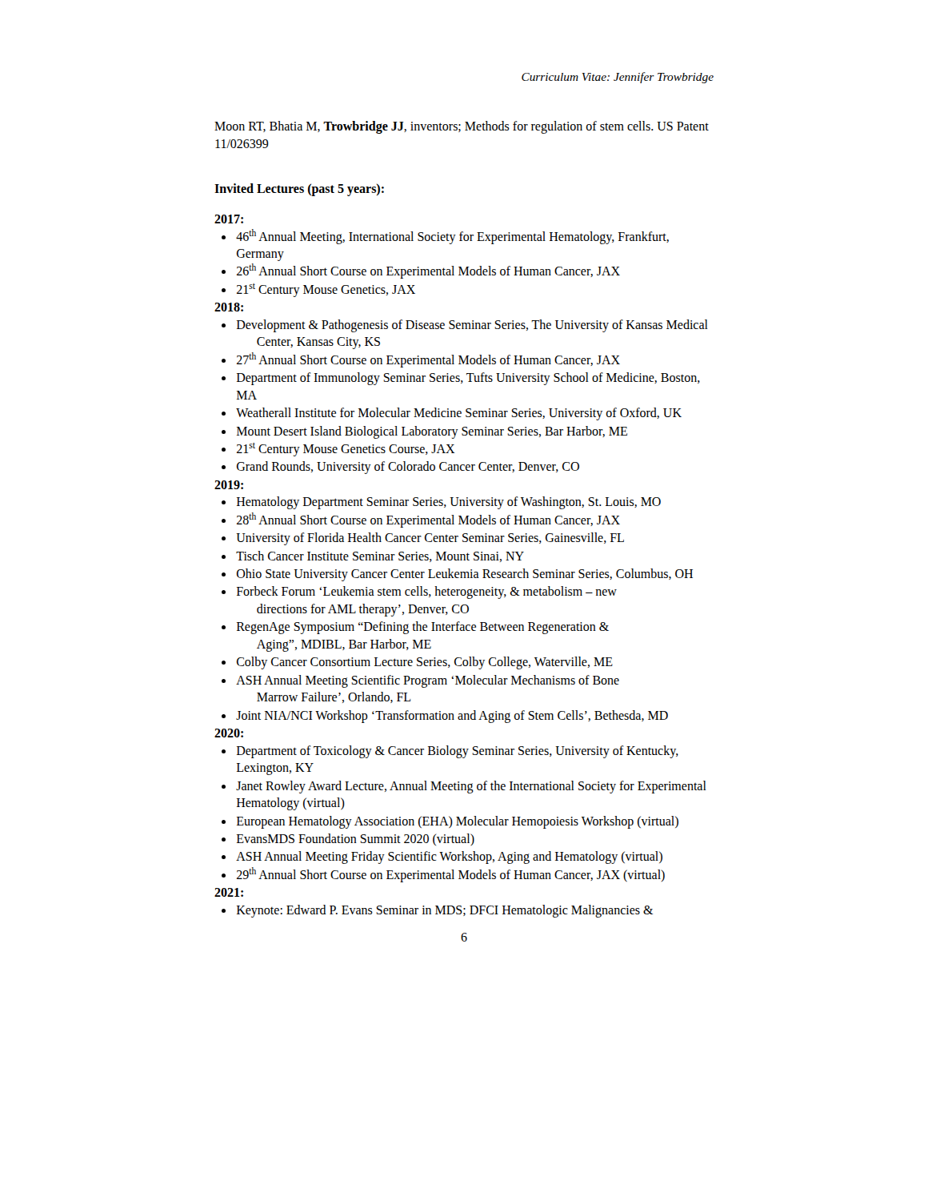Curriculum Vitae: Jennifer Trowbridge
Moon RT, Bhatia M, Trowbridge JJ, inventors; Methods for regulation of stem cells. US Patent 11/026399
Invited Lectures (past 5 years):
2017:
46th Annual Meeting, International Society for Experimental Hematology, Frankfurt, Germany
26th Annual Short Course on Experimental Models of Human Cancer, JAX
21st Century Mouse Genetics, JAX
2018:
Development & Pathogenesis of Disease Seminar Series, The University of Kansas Medical Center, Kansas City, KS
27th Annual Short Course on Experimental Models of Human Cancer, JAX
Department of Immunology Seminar Series, Tufts University School of Medicine, Boston, MA
Weatherall Institute for Molecular Medicine Seminar Series, University of Oxford, UK
Mount Desert Island Biological Laboratory Seminar Series, Bar Harbor, ME
21st Century Mouse Genetics Course, JAX
Grand Rounds, University of Colorado Cancer Center, Denver, CO
2019:
Hematology Department Seminar Series, University of Washington, St. Louis, MO
28th Annual Short Course on Experimental Models of Human Cancer, JAX
University of Florida Health Cancer Center Seminar Series, Gainesville, FL
Tisch Cancer Institute Seminar Series, Mount Sinai, NY
Ohio State University Cancer Center Leukemia Research Seminar Series, Columbus, OH
Forbeck Forum ‘Leukemia stem cells, heterogeneity, & metabolism – new directions for AML therapy’, Denver, CO
RegenAge Symposium “Defining the Interface Between Regeneration & Aging”, MDIBL, Bar Harbor, ME
Colby Cancer Consortium Lecture Series, Colby College, Waterville, ME
ASH Annual Meeting Scientific Program ‘Molecular Mechanisms of Bone Marrow Failure’, Orlando, FL
Joint NIA/NCI Workshop ‘Transformation and Aging of Stem Cells’, Bethesda, MD
2020:
Department of Toxicology & Cancer Biology Seminar Series, University of Kentucky, Lexington, KY
Janet Rowley Award Lecture, Annual Meeting of the International Society for Experimental Hematology (virtual)
European Hematology Association (EHA) Molecular Hemopoiesis Workshop (virtual)
EvansMDS Foundation Summit 2020 (virtual)
ASH Annual Meeting Friday Scientific Workshop, Aging and Hematology (virtual)
29th Annual Short Course on Experimental Models of Human Cancer, JAX (virtual)
2021:
Keynote: Edward P. Evans Seminar in MDS; DFCI Hematologic Malignancies &
6